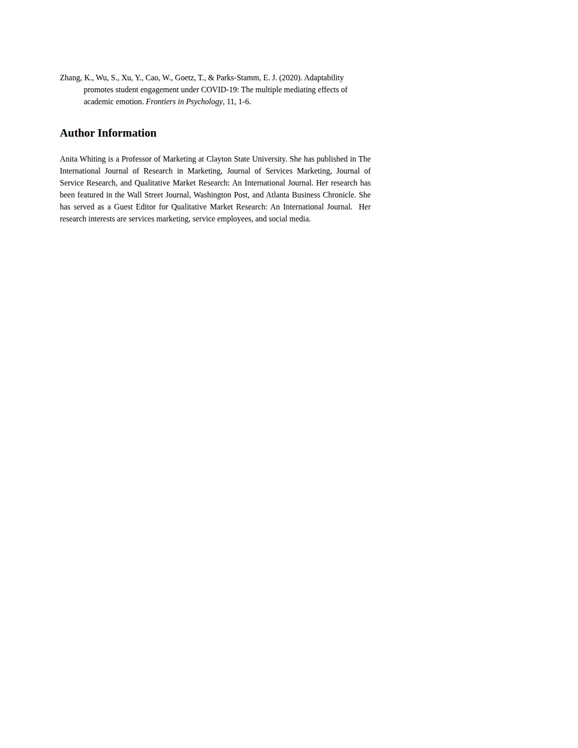Zhang, K., Wu, S., Xu, Y., Cao, W., Goetz, T., & Parks-Stamm, E. J. (2020). Adaptability promotes student engagement under COVID-19: The multiple mediating effects of academic emotion. Frontiers in Psychology, 11, 1-6.
Author Information
Anita Whiting is a Professor of Marketing at Clayton State University. She has published in The International Journal of Research in Marketing, Journal of Services Marketing, Journal of Service Research, and Qualitative Market Research: An International Journal. Her research has been featured in the Wall Street Journal, Washington Post, and Atlanta Business Chronicle. She has served as a Guest Editor for Qualitative Market Research: An International Journal. Her research interests are services marketing, service employees, and social media.